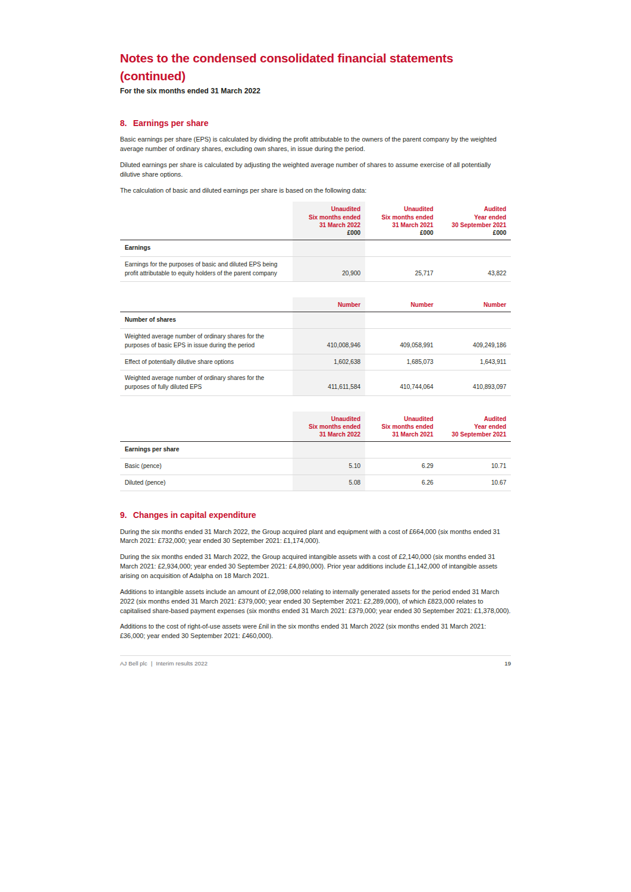Notes to the condensed consolidated financial statements (continued)
For the six months ended 31 March 2022
8. Earnings per share
Basic earnings per share (EPS) is calculated by dividing the profit attributable to the owners of the parent company by the weighted average number of ordinary shares, excluding own shares, in issue during the period.
Diluted earnings per share is calculated by adjusting the weighted average number of shares to assume exercise of all potentially dilutive share options.
The calculation of basic and diluted earnings per share is based on the following data:
| | Unaudited Six months ended 31 March 2022 £000 | Unaudited Six months ended 31 March 2021 £000 | Audited Year ended 30 September 2021 £000 |
| --- | --- | --- | --- |
| Earnings | | | |
| Earnings for the purposes of basic and diluted EPS being profit attributable to equity holders of the parent company | 20,900 | 25,717 | 43,822 |
| | Number | Number | Number |
| --- | --- | --- | --- |
| Number of shares | | | |
| Weighted average number of ordinary shares for the purposes of basic EPS in issue during the period | 410,008,946 | 409,058,991 | 409,249,186 |
| Effect of potentially dilutive share options | 1,602,638 | 1,685,073 | 1,643,911 |
| Weighted average number of ordinary shares for the purposes of fully diluted EPS | 411,611,584 | 410,744,064 | 410,893,097 |
| | Unaudited Six months ended 31 March 2022 | Unaudited Six months ended 31 March 2021 | Audited Year ended 30 September 2021 |
| --- | --- | --- | --- |
| Earnings per share | | | |
| Basic (pence) | 5.10 | 6.29 | 10.71 |
| Diluted (pence) | 5.08 | 6.26 | 10.67 |
9. Changes in capital expenditure
During the six months ended 31 March 2022, the Group acquired plant and equipment with a cost of £664,000 (six months ended 31 March 2021: £732,000; year ended 30 September 2021: £1,174,000).
During the six months ended 31 March 2022, the Group acquired intangible assets with a cost of £2,140,000 (six months ended 31 March 2021: £2,934,000; year ended 30 September 2021: £4,890,000). Prior year additions include £1,142,000 of intangible assets arising on acquisition of Adalpha on 18 March 2021.
Additions to intangible assets include an amount of £2,098,000 relating to internally generated assets for the period ended 31 March 2022 (six months ended 31 March 2021: £379,000; year ended 30 September 2021: £2,289,000), of which £823,000 relates to capitalised share-based payment expenses (six months ended 31 March 2021: £379,000; year ended 30 September 2021: £1,378,000).
Additions to the cost of right-of-use assets were £nil in the six months ended 31 March 2022 (six months ended 31 March 2021: £36,000; year ended 30 September 2021: £460,000).
AJ Bell plc|Interim results 2022
19